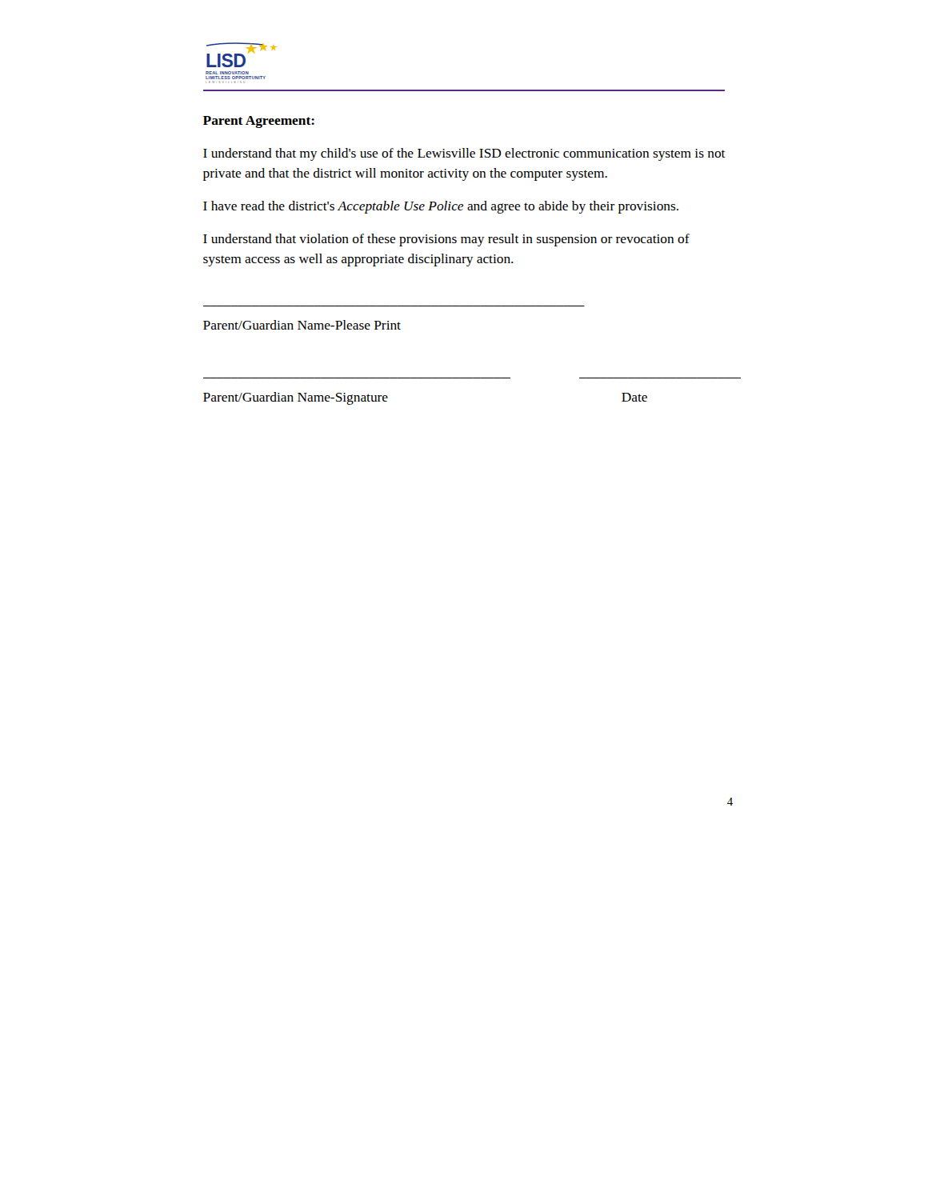LISD REAL INNOVATION LIMITLESS OPPORTUNITY L E W I S V I L L E I S D
Parent Agreement:
I understand that my child's use of the Lewisville ISD electronic communication system is not private and that the district will monitor activity on the computer system.
I have read the district's Acceptable Use Police and agree to abide by their provisions.
I understand that violation of these provisions may result in suspension or revocation of system access as well as appropriate disciplinary action.
_______________________________________________________
Parent/Guardian Name-Please Print
_______________________________________________________
_______________________________
Parent/Guardian Name-Signature
Date
4